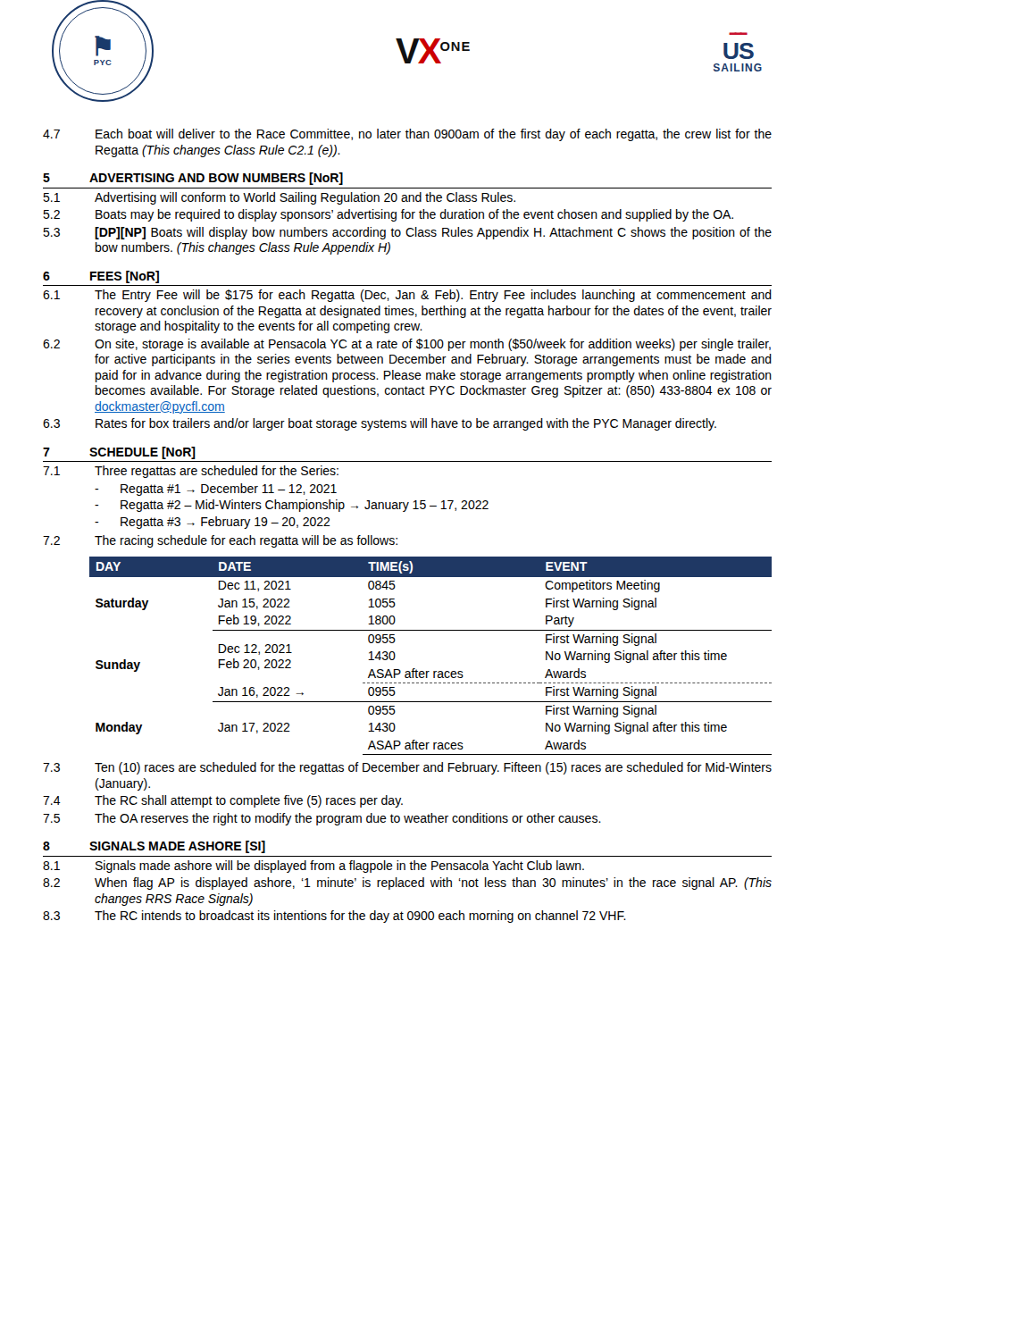⚑ PYC
VXONE
━━━ US SAILING
4.7
Each boat will deliver to the Race Committee, no later than 0900am of the first day of each regatta, the crew list for the Regatta (This changes Class Rule C2.1 (e)).
5 ADVERTISING AND BOW NUMBERS [NoR]
5.1
Advertising will conform to World Sailing Regulation 20 and the Class Rules.
5.2
Boats may be required to display sponsors’ advertising for the duration of the event chosen and supplied by the OA.
5.3
[DP][NP] Boats will display bow numbers according to Class Rules Appendix H. Attachment C shows the position of the bow numbers. (This changes Class Rule Appendix H)
6 FEES [NoR]
6.1
The Entry Fee will be $175 for each Regatta (Dec, Jan & Feb). Entry Fee includes launching at commencement and recovery at conclusion of the Regatta at designated times, berthing at the regatta harbour for the dates of the event, trailer storage and hospitality to the events for all competing crew.
6.2
On site, storage is available at Pensacola YC at a rate of $100 per month ($50/week for addition weeks) per single trailer, for active participants in the series events between December and February. Storage arrangements must be made and paid for in advance during the registration process. Please make storage arrangements promptly when online registration becomes available. For Storage related questions, contact PYC Dockmaster Greg Spitzer at: (850) 433-8804 ex 108 or dockmaster@pycfl.com
6.3
Rates for box trailers and/or larger boat storage systems will have to be arranged with the PYC Manager directly.
7 SCHEDULE [NoR]
7.1
Three regattas are scheduled for the Series:
-Regatta #1 → December 11 – 12, 2021
-Regatta #2 – Mid-Winters Championship → January 15 – 17, 2022
-Regatta #3 → February 19 – 20, 2022
7.2
The racing schedule for each regatta will be as follows:
| DAY | DATE | TIME(s) | EVENT |
| --- | --- | --- | --- |
| Saturday | Dec 11, 2021 | 0845 | Competitors Meeting |
| Jan 15, 2022 | 1055 | First Warning Signal |
| Feb 19, 2022 | 1800 | Party |
| Sunday | Dec 12, 2021 Feb 20, 2022 | 0955 | First Warning Signal |
| 1430 | No Warning Signal after this time |
| ASAP after races | Awards |
| Jan 16, 2022 → | 0955 | First Warning Signal |
| Monday | Jan 17, 2022 | 0955 | First Warning Signal |
| 1430 | No Warning Signal after this time |
| ASAP after races | Awards |
7.3
Ten (10) races are scheduled for the regattas of December and February. Fifteen (15) races are scheduled for Mid-Winters (January).
7.4
The RC shall attempt to complete five (5) races per day.
7.5
The OA reserves the right to modify the program due to weather conditions or other causes.
8 SIGNALS MADE ASHORE [SI]
8.1
Signals made ashore will be displayed from a flagpole in the Pensacola Yacht Club lawn.
8.2
When flag AP is displayed ashore, ‘1 minute’ is replaced with ‘not less than 30 minutes’ in the race signal AP. (This changes RRS Race Signals)
8.3
The RC intends to broadcast its intentions for the day at 0900 each morning on channel 72 VHF.